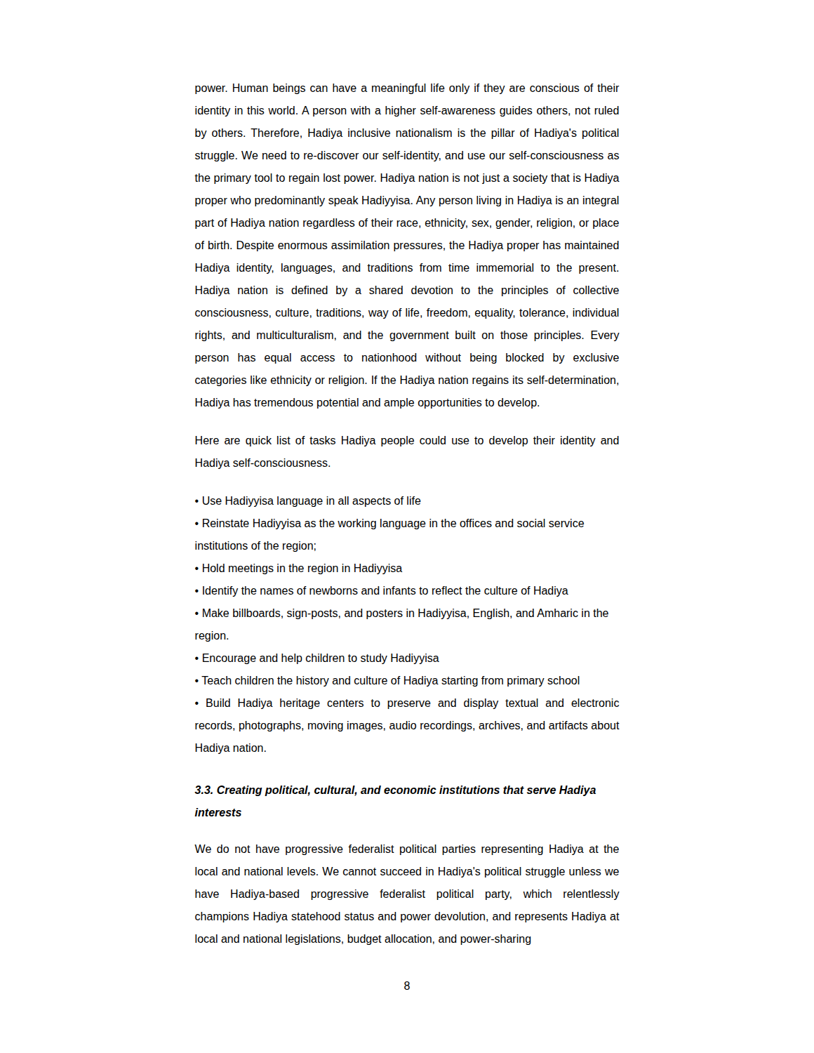power. Human beings can have a meaningful life only if they are conscious of their identity in this world. A person with a higher self-awareness guides others, not ruled by others. Therefore, Hadiya inclusive nationalism is the pillar of Hadiya's political struggle. We need to re-discover our self-identity, and use our self-consciousness as the primary tool to regain lost power. Hadiya nation is not just a society that is Hadiya proper who predominantly speak Hadiyyisa. Any person living in Hadiya is an integral part of Hadiya nation regardless of their race, ethnicity, sex, gender, religion, or place of birth. Despite enormous assimilation pressures, the Hadiya proper has maintained Hadiya identity, languages, and traditions from time immemorial to the present. Hadiya nation is defined by a shared devotion to the principles of collective consciousness, culture, traditions, way of life, freedom, equality, tolerance, individual rights, and multiculturalism, and the government built on those principles. Every person has equal access to nationhood without being blocked by exclusive categories like ethnicity or religion. If the Hadiya nation regains its self-determination, Hadiya has tremendous potential and ample opportunities to develop.
Here are quick list of tasks Hadiya people could use to develop their identity and Hadiya self-consciousness.
• Use Hadiyyisa language in all aspects of life
• Reinstate Hadiyyisa as the working language in the offices and social service institutions of the region;
• Hold meetings in the region in Hadiyyisa
• Identify the names of newborns and infants to reflect the culture of Hadiya
• Make billboards, sign-posts, and posters in Hadiyyisa, English, and Amharic in the region.
• Encourage and help children to study Hadiyyisa
• Teach children the history and culture of Hadiya starting from primary school
• Build Hadiya heritage centers to preserve and display textual and electronic records, photographs, moving images, audio recordings, archives, and artifacts about Hadiya nation.
3.3. Creating political, cultural, and economic institutions that serve Hadiya interests
We do not have progressive federalist political parties representing Hadiya at the local and national levels. We cannot succeed in Hadiya's political struggle unless we have Hadiya-based progressive federalist political party, which relentlessly champions Hadiya statehood status and power devolution, and represents Hadiya at local and national legislations, budget allocation, and power-sharing
8